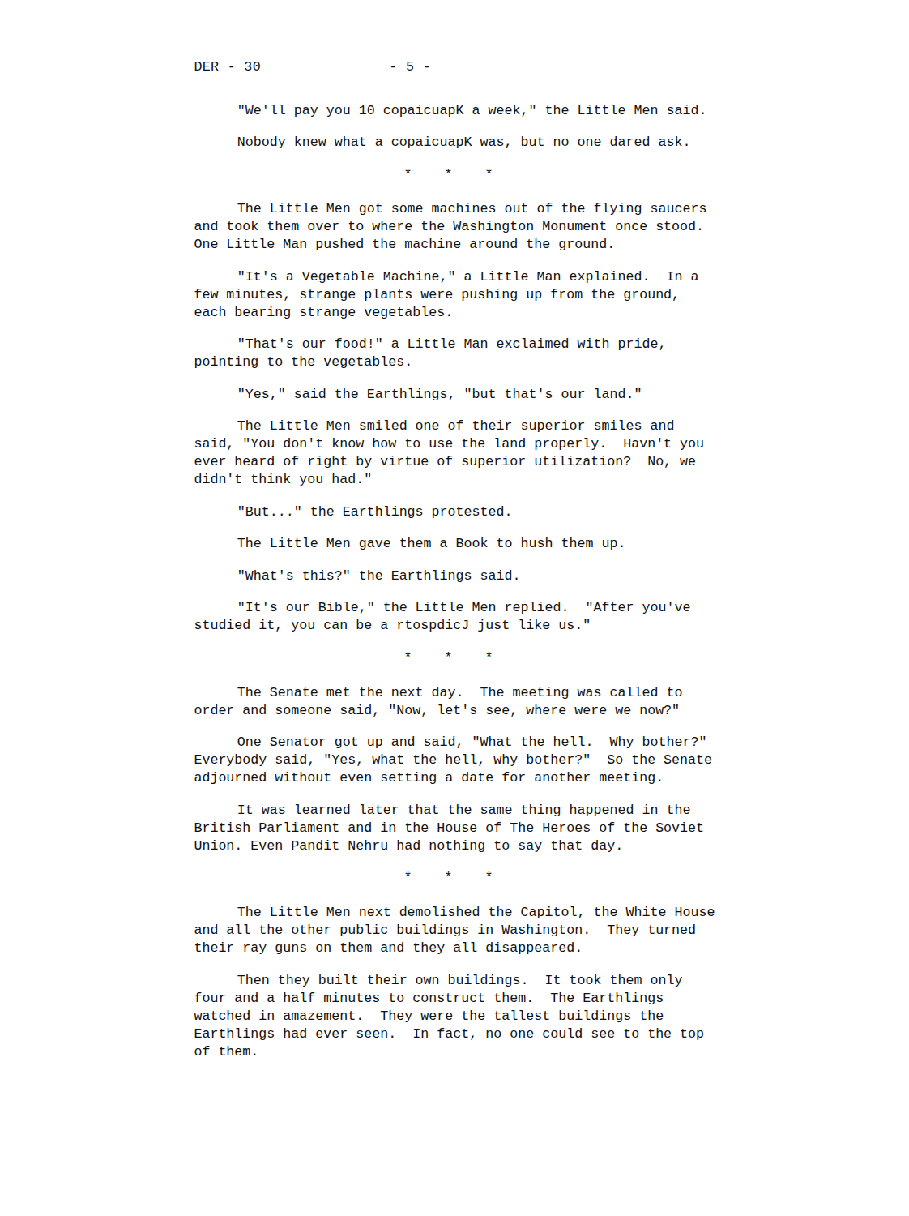DER - 30 - 5 -
"We'll pay you 10 copaicuapK a week," the Little Men said.
Nobody knew what a copaicuapK was, but no one dared ask.
* * *
The Little Men got some machines out of the flying saucers and took them over to where the Washington Monument once stood. One Little Man pushed the machine around the ground.
"It's a Vegetable Machine," a Little Man explained. In a few minutes, strange plants were pushing up from the ground, each bearing strange vegetables.
"That's our food!" a Little Man exclaimed with pride, pointing to the vegetables.
"Yes," said the Earthlings, "but that's our land."
The Little Men smiled one of their superior smiles and said, "You don't know how to use the land properly. Havn't you ever heard of right by virtue of superior utilization? No, we didn't think you had."
"But..." the Earthlings protested.
The Little Men gave them a Book to hush them up.
"What's this?" the Earthlings said.
"It's our Bible," the Little Men replied. "After you've studied it, you can be a rtospdicJ just like us."
* * *
The Senate met the next day. The meeting was called to order and someone said, "Now, let's see, where were we now?"
One Senator got up and said, "What the hell. Why bother?" Everybody said, "Yes, what the hell, why bother?" So the Senate adjourned without even setting a date for another meeting.
It was learned later that the same thing happened in the British Parliament and in the House of The Heroes of the Soviet Union. Even Pandit Nehru had nothing to say that day.
* * *
The Little Men next demolished the Capitol, the White House and all the other public buildings in Washington. They turned their ray guns on them and they all disappeared.
Then they built their own buildings. It took them only four and a half minutes to construct them. The Earthlings watched in amazement. They were the tallest buildings the Earthlings had ever seen. In fact, no one could see to the top of them.